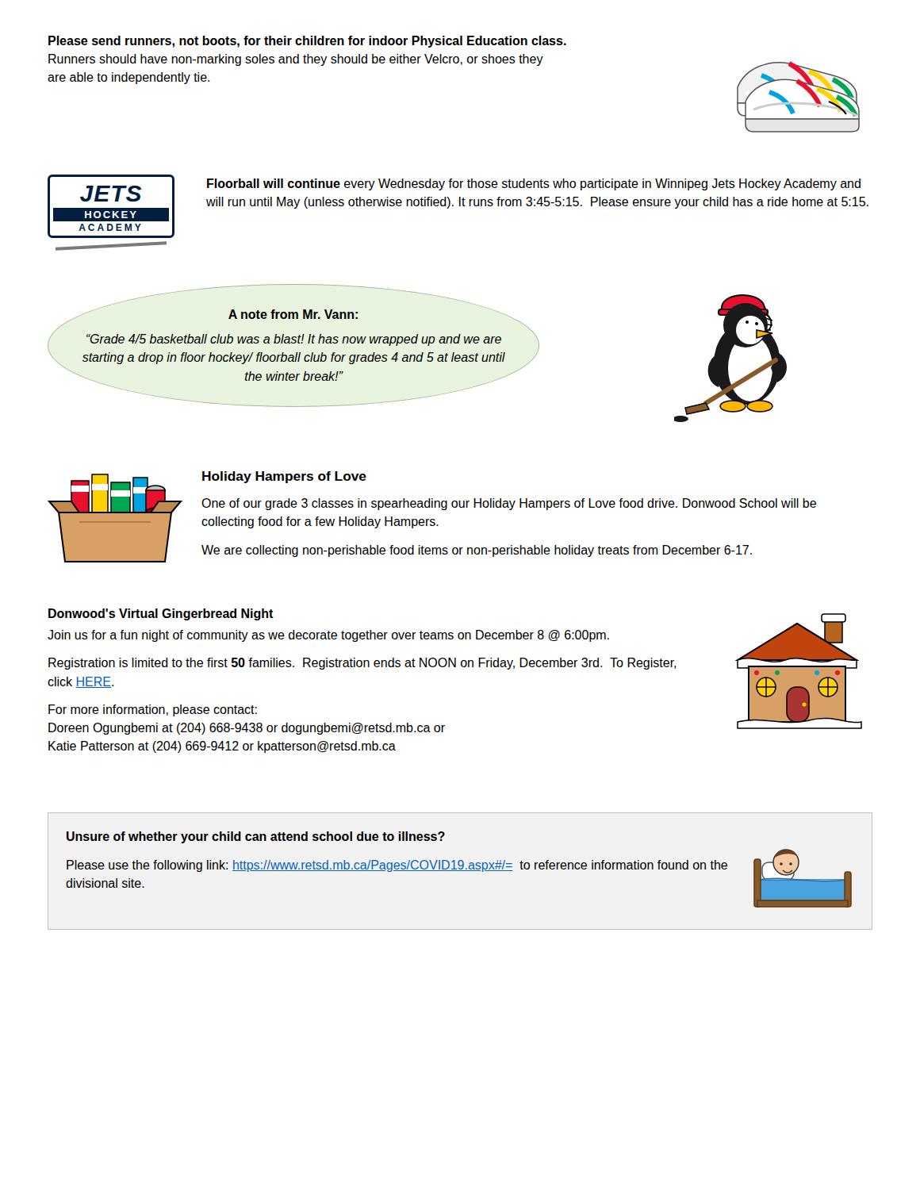Please send runners, not boots, for their children for indoor Physical Education class.
Runners should have non-marking soles and they should be either Velcro, or shoes they
are able to independently tie.
JETS
HOCKEY
ACADEMY
Floorball will continue every Wednesday for those students who participate in Winnipeg Jets Hockey Academy and will run until May (unless otherwise notified). It runs from 3:45-5:15. Please ensure your child has a ride home at 5:15.
A note from Mr. Vann:
“Grade 4/5 basketball club was a blast! It has now wrapped up and we are starting a drop in floor hockey/ floorball club for grades 4 and 5 at least until the winter break!”
Holiday Hampers of Love
One of our grade 3 classes in spearheading our Holiday Hampers of Love food drive. Donwood School will be collecting food for a few Holiday Hampers.
We are collecting non-perishable food items or non-perishable holiday treats from December 6-17.
Donwood's Virtual Gingerbread Night
Join us for a fun night of community as we decorate together over teams on December 8 @ 6:00pm.
Registration is limited to the first 50 families. Registration ends at NOON on Friday, December 3rd. To Register, click HERE.
For more information, please contact:
Doreen Ogungbemi at (204) 668-9438 or dogungbemi@retsd.mb.ca or
Katie Patterson at (204) 669-9412 or kpatterson@retsd.mb.ca
Unsure of whether your child can attend school due to illness?
Please use the following link: https://www.retsd.mb.ca/Pages/COVID19.aspx#/= to reference information found on the divisional site.